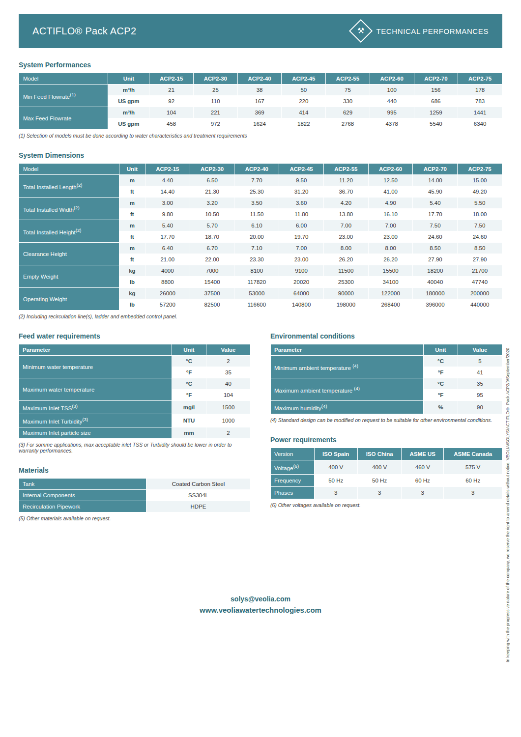ACTIFLO® Pack ACP2
⚒
TECHNICAL PERFORMANCES
System Performances
| Model | Unit | ACP2-15 | ACP2-30 | ACP2-40 | ACP2-45 | ACP2-55 | ACP2-60 | ACP2-70 | ACP2-75 |
| --- | --- | --- | --- | --- | --- | --- | --- | --- | --- |
| Min Feed Flowrate (1) | m³/h | 21 | 25 | 38 | 50 | 75 | 100 | 156 | 178 |
| US gpm | 92 | 110 | 167 | 220 | 330 | 440 | 686 | 783 |
| Max Feed Flowrate | m³/h | 104 | 221 | 369 | 414 | 629 | 995 | 1259 | 1441 |
| US gpm | 458 | 972 | 1624 | 1822 | 2768 | 4378 | 5540 | 6340 |
(1) Selection of models must be done according to water characteristics and treatment requirements
System Dimensions
| Model | Unit | ACP2-15 | ACP2-30 | ACP2-40 | ACP2-45 | ACP2-55 | ACP2-60 | ACP2-70 | ACP2-75 |
| --- | --- | --- | --- | --- | --- | --- | --- | --- | --- |
| Total Installed Length (2) | m | 4.40 | 6.50 | 7.70 | 9.50 | 11.20 | 12.50 | 14.00 | 15.00 |
| ft | 14.40 | 21.30 | 25.30 | 31.20 | 36.70 | 41.00 | 45.90 | 49.20 |
| Total Installed Width (2) | m | 3.00 | 3.20 | 3.50 | 3.60 | 4.20 | 4.90 | 5.40 | 5.50 |
| ft | 9.80 | 10.50 | 11.50 | 11.80 | 13.80 | 16.10 | 17.70 | 18.00 |
| Total Installed Height (2) | m | 5.40 | 5.70 | 6.10 | 6.00 | 7.00 | 7.00 | 7.50 | 7.50 |
| ft | 17.70 | 18.70 | 20.00 | 19.70 | 23.00 | 23.00 | 24.60 | 24.60 |
| Clearance Height | m | 6.40 | 6.70 | 7.10 | 7.00 | 8.00 | 8.00 | 8.50 | 8.50 |
| ft | 21.00 | 22.00 | 23.30 | 23.00 | 26.20 | 26.20 | 27.90 | 27.90 |
| Empty Weight | kg | 4000 | 7000 | 8100 | 9100 | 11500 | 15500 | 18200 | 21700 |
| lb | 8800 | 15400 | 117820 | 20020 | 25300 | 34100 | 40040 | 47740 |
| Operating Weight | kg | 26000 | 37500 | 53000 | 64000 | 90000 | 122000 | 180000 | 200000 |
| lb | 57200 | 82500 | 116600 | 140800 | 198000 | 268400 | 396000 | 440000 |
(2) Including recirculation line(s), ladder and embedded control panel.
Feed water requirements
| Parameter | Unit | Value |
| --- | --- | --- |
| Minimum water temperature | °C | 2 |
| °F | 35 |
| Maximum water temperature | °C | 40 |
| °F | 104 |
| Maximum Inlet TSS (3) | mg/l | 1500 |
| Maximum Inlet Turbidity (3) | NTU | 1000 |
| Maximum Inlet particle size | mm | 2 |
(3) For somme applications, max acceptable inlet TSS or Turbidity should be lower in order to warranty performances.
Materials
| Tank | Coated Carbon Steel |
| Internal Components | SS304L |
| Recirculation Pipework | HDPE |
(5) Other materials available on request.
Environmental conditions
| Parameter | Unit | Value |
| --- | --- | --- |
| Minimum ambient temperature (4) | °C | 5 |
| °F | 41 |
| Maximum ambient temperature (4) | °C | 35 |
| °F | 95 |
| Maximum humidity (4) | % | 90 |
(4) Standard design can be modified on request to be suitable for other environmental conditions.
Power requirements
| Version | ISO Spain | ISO China | ASME US | ASME Canada |
| --- | --- | --- | --- | --- |
| Voltage (6) | 400 V | 400 V | 460 V | 575 V |
| Frequency | 50 Hz | 50 Hz | 60 Hz | 60 Hz |
| Phases | 3 | 3 | 3 | 3 |
(6) Other voltages available on request.
solys@veolia.com
www.veoliawatertechnologies.com
In keeping with the progressive nature of the company, we reserve the right to amend details without notice. VEOLIA/SOLYS/ACTIFLO® Pack ACP2/9/September/2020